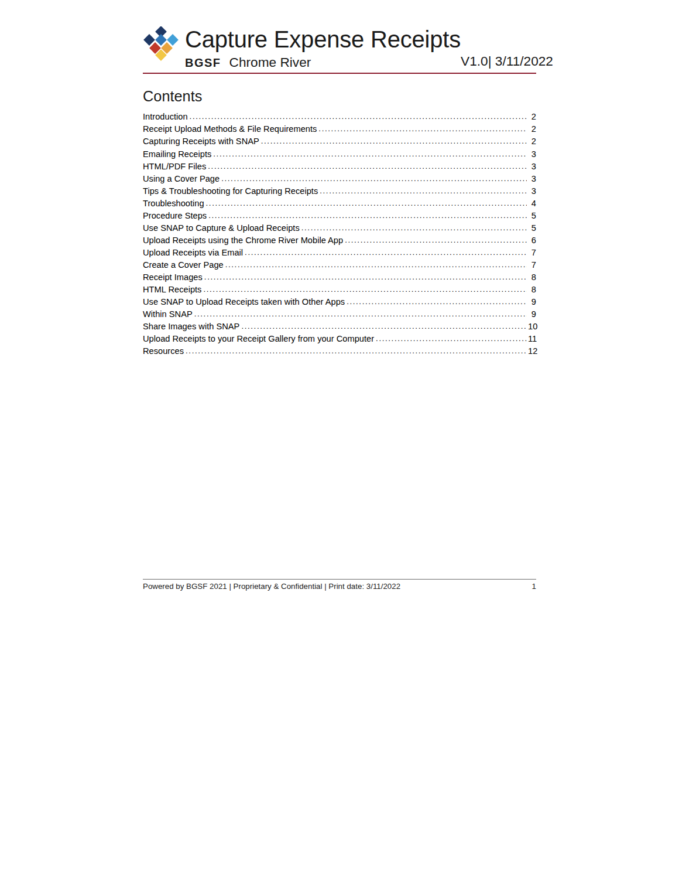Capture Expense Receipts
BGSF Chrome River
V1.0| 3/11/2022
Contents
Introduction........................................................................................................................................................... 2
Receipt Upload Methods & File Requirements..................................................................................................... 2
Capturing Receipts with SNAP............................................................................................................................. 2
Emailing Receipts............................................................................................................................................... 3
HTML/PDF Files.............................................................................................................................................. 3
Using a Cover Page....................................................................................................................................... 3
Tips & Troubleshooting for Capturing Receipts..................................................................................................... 3
Troubleshooting................................................................................................................................................. 4
Procedure Steps..................................................................................................................................................... 5
Use SNAP to Capture & Upload Receipts............................................................................................................. 5
Upload Receipts using the Chrome River Mobile App....................................................................................... 6
Upload Receipts via Email..................................................................................................................................... 7
Create a Cover Page..................................................................................................................................... 7
Receipt Images............................................................................................................................................... 8
HTML Receipts............................................................................................................................................... 8
Use SNAP to Upload Receipts taken with Other Apps....................................................................................... 9
Within SNAP.................................................................................................................................................. 9
Share Images with SNAP............................................................................................................................. 10
Upload Receipts to your Receipt Gallery from your Computer....................................................................... 11
Resources............................................................................................................................................................. 12
Powered by BGSF 2021 | Proprietary & Confidential | Print date: 3/11/2022 1